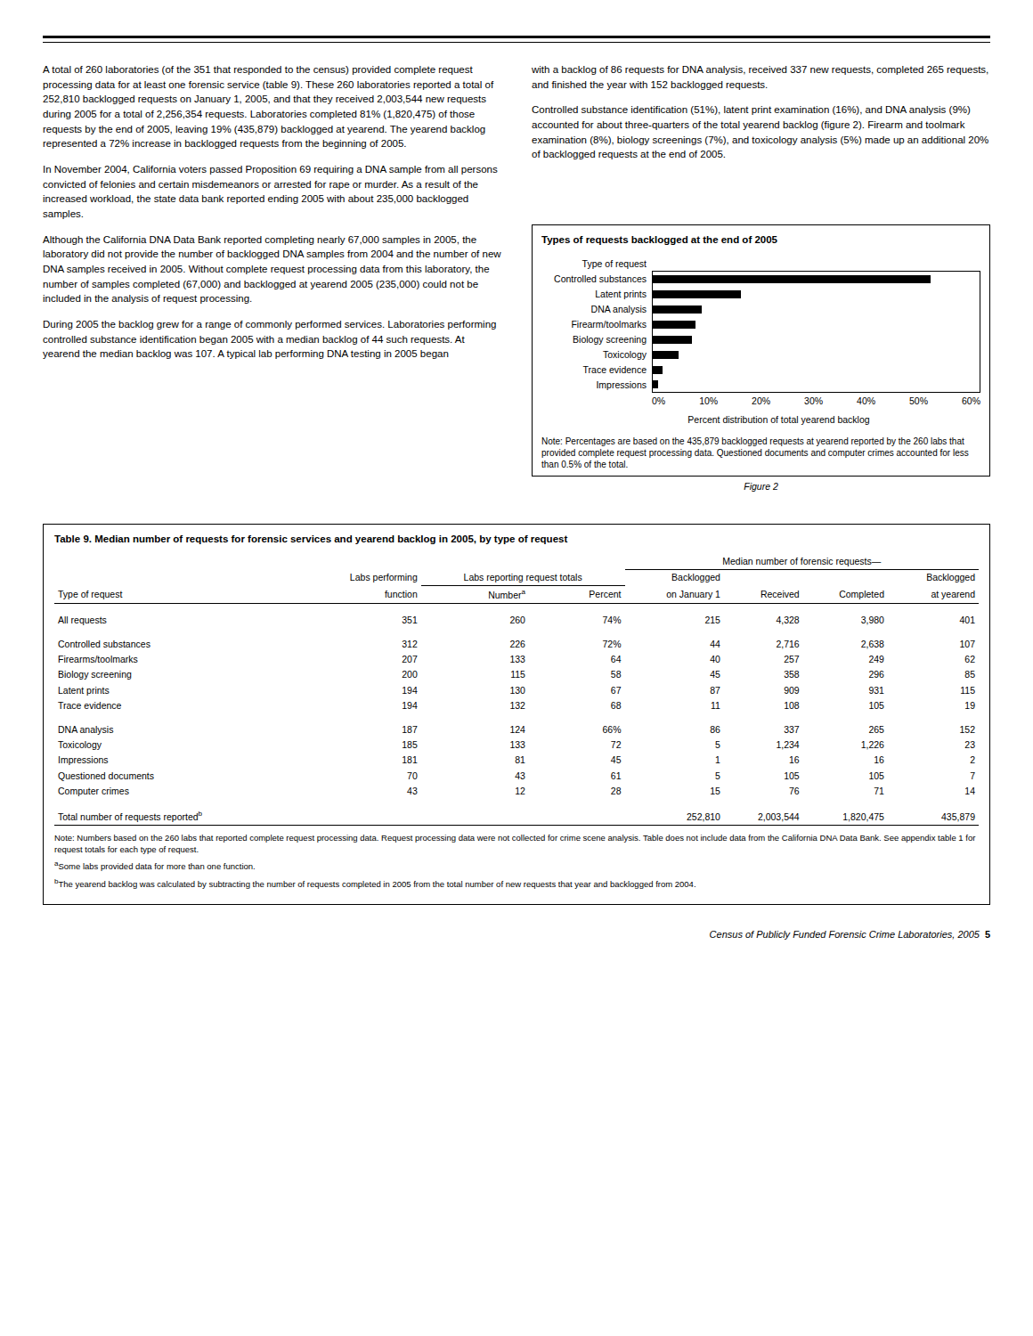A total of 260 laboratories (of the 351 that responded to the census) provided complete request processing data for at least one forensic service (table 9). These 260 laboratories reported a total of 252,810 backlogged requests on January 1, 2005, and that they received 2,003,544 new requests during 2005 for a total of 2,256,354 requests. Laboratories completed 81% (1,820,475) of those requests by the end of 2005, leaving 19% (435,879) backlogged at yearend. The yearend backlog represented a 72% increase in backlogged requests from the beginning of 2005.
In November 2004, California voters passed Proposition 69 requiring a DNA sample from all persons convicted of felonies and certain misdemeanors or arrested for rape or murder. As a result of the increased workload, the state data bank reported ending 2005 with about 235,000 backlogged samples.
Although the California DNA Data Bank reported completing nearly 67,000 samples in 2005, the laboratory did not provide the number of backlogged DNA samples from 2004 and the number of new DNA samples received in 2005. Without complete request processing data from this laboratory, the number of samples completed (67,000) and backlogged at yearend 2005 (235,000) could not be included in the analysis of request processing.
During 2005 the backlog grew for a range of commonly performed services. Laboratories performing controlled substance identification began 2005 with a median backlog of 44 such requests. At yearend the median backlog was 107. A typical lab performing DNA testing in 2005 began
with a backlog of 86 requests for DNA analysis, received 337 new requests, completed 265 requests, and finished the year with 152 backlogged requests.
Controlled substance identification (51%), latent print examination (16%), and DNA analysis (9%) accounted for about three-quarters of the total yearend backlog (figure 2). Firearm and toolmark examination (8%), biology screenings (7%), and toxicology analysis (5%) made up an additional 20% of backlogged requests at the end of 2005.
Types of requests backlogged at the end of 2005
Type of request
Controlled substances
Latent prints
DNA analysis
Firearm/toolmarks
Biology screening
Toxicology
Trace evidence
Impressions
0% 10% 20% 30% 40% 50% 60%
Percent distribution of total yearend backlog
Note: Percentages are based on the 435,879 backlogged requests at yearend reported by the 260 labs that provided complete request processing data. Questioned documents and computer crimes accounted for less than 0.5% of the total.
Figure 2
Table 9. Median number of requests for forensic services and yearend backlog in 2005, by type of request
| | | | Median number of forensic requests— |
| | Labs performing | Labs reporting request totals | Backlogged | | | Backlogged |
| Type of request | function | Number a | Percent | on January 1 | Received | Completed | at yearend |
| All requests | 351 | 260 | 74% | 215 | 4,328 | 3,980 | 401 |
| Controlled substances | 312 | 226 | 72% | 44 | 2,716 | 2,638 | 107 |
| Firearms/toolmarks | 207 | 133 | 64 | 40 | 257 | 249 | 62 |
| Biology screening | 200 | 115 | 58 | 45 | 358 | 296 | 85 |
| Latent prints | 194 | 130 | 67 | 87 | 909 | 931 | 115 |
| Trace evidence | 194 | 132 | 68 | 11 | 108 | 105 | 19 |
| DNA analysis | 187 | 124 | 66% | 86 | 337 | 265 | 152 |
| Toxicology | 185 | 133 | 72 | 5 | 1,234 | 1,226 | 23 |
| Impressions | 181 | 81 | 45 | 1 | 16 | 16 | 2 |
| Questioned documents | 70 | 43 | 61 | 5 | 105 | 105 | 7 |
| Computer crimes | 43 | 12 | 28 | 15 | 76 | 71 | 14 |
| Total number of requests reported b | | | | 252,810 | 2,003,544 | 1,820,475 | 435,879 |
Note: Numbers based on the 260 labs that reported complete request processing data. Request processing data were not collected for crime scene analysis. Table does not include data from the California DNA Data Bank. See appendix table 1 for request totals for each type of request.
aSome labs provided data for more than one function.
bThe yearend backlog was calculated by subtracting the number of requests completed in 2005 from the total number of new requests that year and backlogged from 2004.
Census of Publicly Funded Forensic Crime Laboratories, 20055